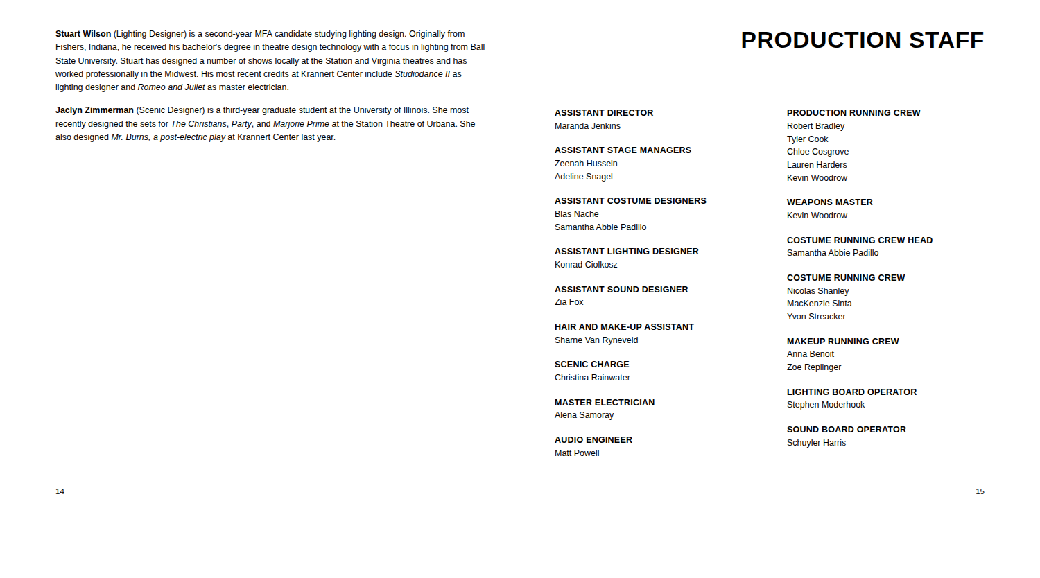Stuart Wilson (Lighting Designer) is a second-year MFA candidate studying lighting design. Originally from Fishers, Indiana, he received his bachelor's degree in theatre design technology with a focus in lighting from Ball State University. Stuart has designed a number of shows locally at the Station and Virginia theatres and has worked professionally in the Midwest. His most recent credits at Krannert Center include Studiodance II as lighting designer and Romeo and Juliet as master electrician.
Jaclyn Zimmerman (Scenic Designer) is a third-year graduate student at the University of Illinois. She most recently designed the sets for The Christians, Party, and Marjorie Prime at the Station Theatre of Urbana. She also designed Mr. Burns, a post-electric play at Krannert Center last year.
14
PRODUCTION STAFF
Assistant Director Maranda Jenkins
Assistant Stage Managers Zeenah Hussein
Adeline Snagel
Assistant Costume Designers Blas Nache
Samantha Abbie Padillo
Assistant Lighting Designer Konrad Ciolkosz
Assistant Sound Designer Zia Fox
Hair and Make-up Assistant Sharne Van Ryneveld
Scenic Charge Christina Rainwater
Master Electrician Alena Samoray
Audio Engineer Matt Powell
Production Running Crew Robert Bradley
Tyler Cook
Chloe Cosgrove
Lauren Harders
Kevin Woodrow
Weapons Master Kevin Woodrow
Costume Running Crew Head Samantha Abbie Padillo
Costume Running Crew Nicolas Shanley
MacKenzie Sinta
Yvon Streacker
Makeup Running Crew Anna Benoit
Zoe Replinger
Lighting Board Operator Stephen Moderhook
Sound Board Operator Schuyler Harris
15